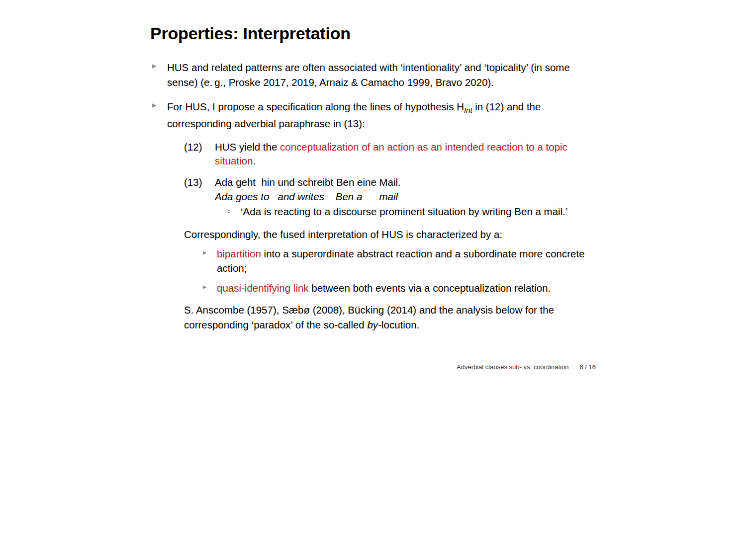Properties: Interpretation
HUS and related patterns are often associated with ‘intentionality’ and ‘topicality’ (in some sense) (e. g., Proske 2017, 2019, Arnaiz & Camacho 1999, Bravo 2020).
For HUS, I propose a specification along the lines of hypothesis HInt in (12) and the corresponding adverbial paraphrase in (13):
(12)
HUS yield the conceptualization of an action as an intended reaction to a topic situation.
(13)
Ada geht hin und schreibt Ben eine Mail.
Ada goes to and writes Ben a mail
≈
‘Ada is reacting to a discourse prominent situation by writing Ben a mail.’
Correspondingly, the fused interpretation of HUS is characterized by a:
bipartition into a superordinate abstract reaction and a subordinate more concrete action;
quasi-identifying link between both events via a conceptualization relation.
S. Anscombe (1957), Sæbø (2008), Bücking (2014) and the analysis below for the corresponding ‘paradox’ of the so-called by-locution.
Adverbial clauses sub- vs. coordination6 / 16